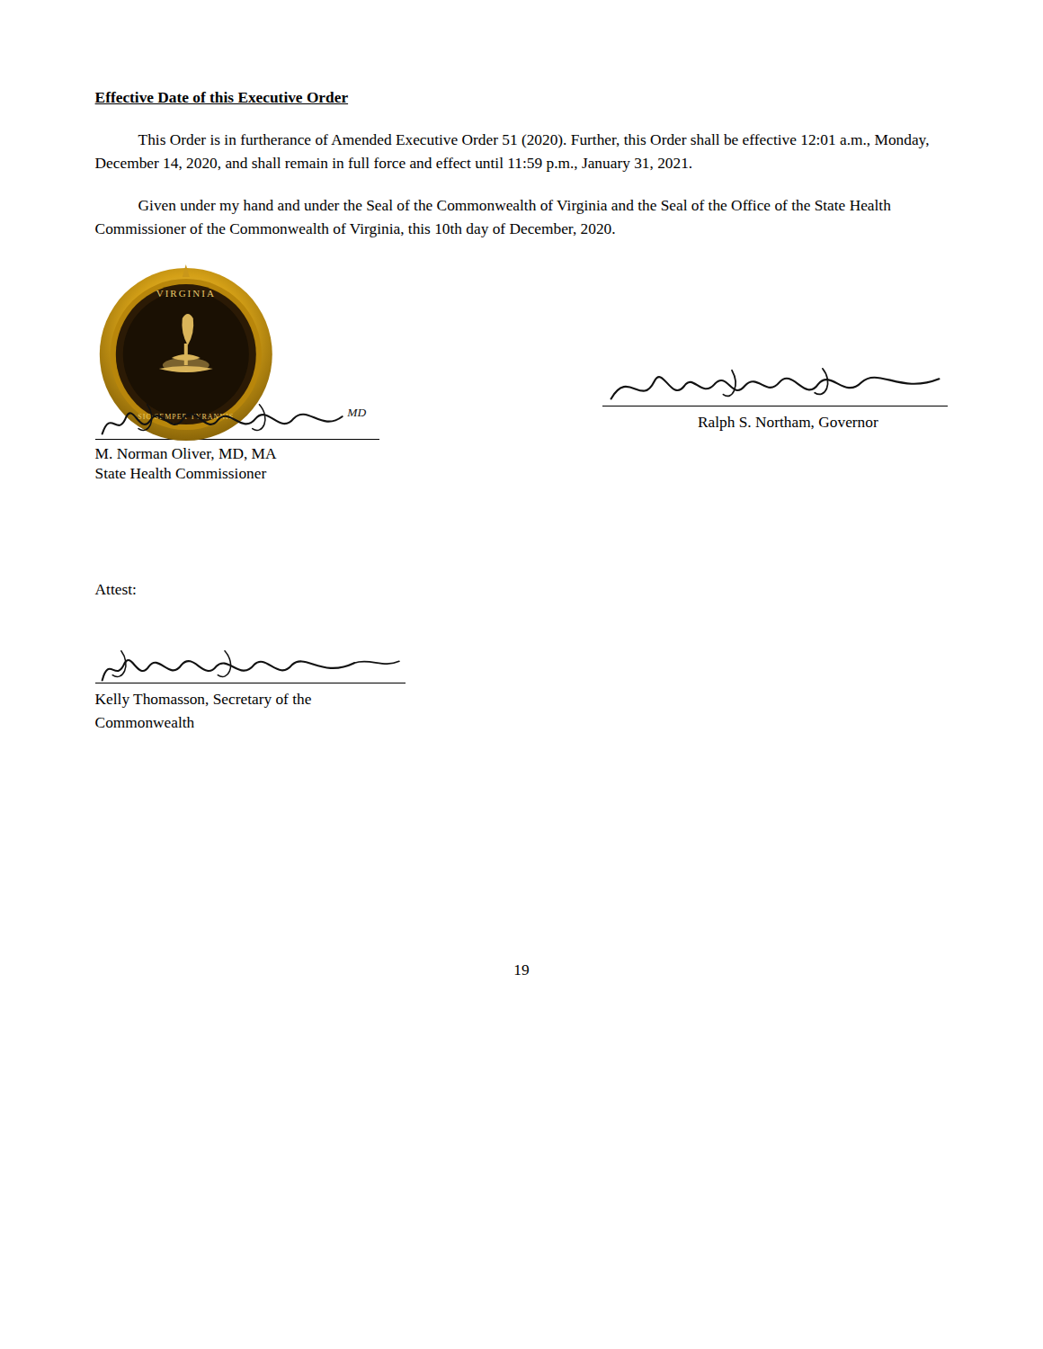Effective Date of this Executive Order
This Order is in furtherance of Amended Executive Order 51 (2020). Further, this Order shall be effective 12:01 a.m., Monday, December 14, 2020, and shall remain in full force and effect until 11:59 p.m., January 31, 2021.
Given under my hand and under the Seal of the Commonwealth of Virginia and the Seal of the Office of the State Health Commissioner of the Commonwealth of Virginia, this 10th day of December, 2020.
VIRGINIA SIC SEMPER TYRANNIS
Ralph S. Northam, Governor
MD
M. Norman Oliver, MD, MA
State Health Commissioner
Attest:
Kelly Thomasson, Secretary of the Commonwealth
19